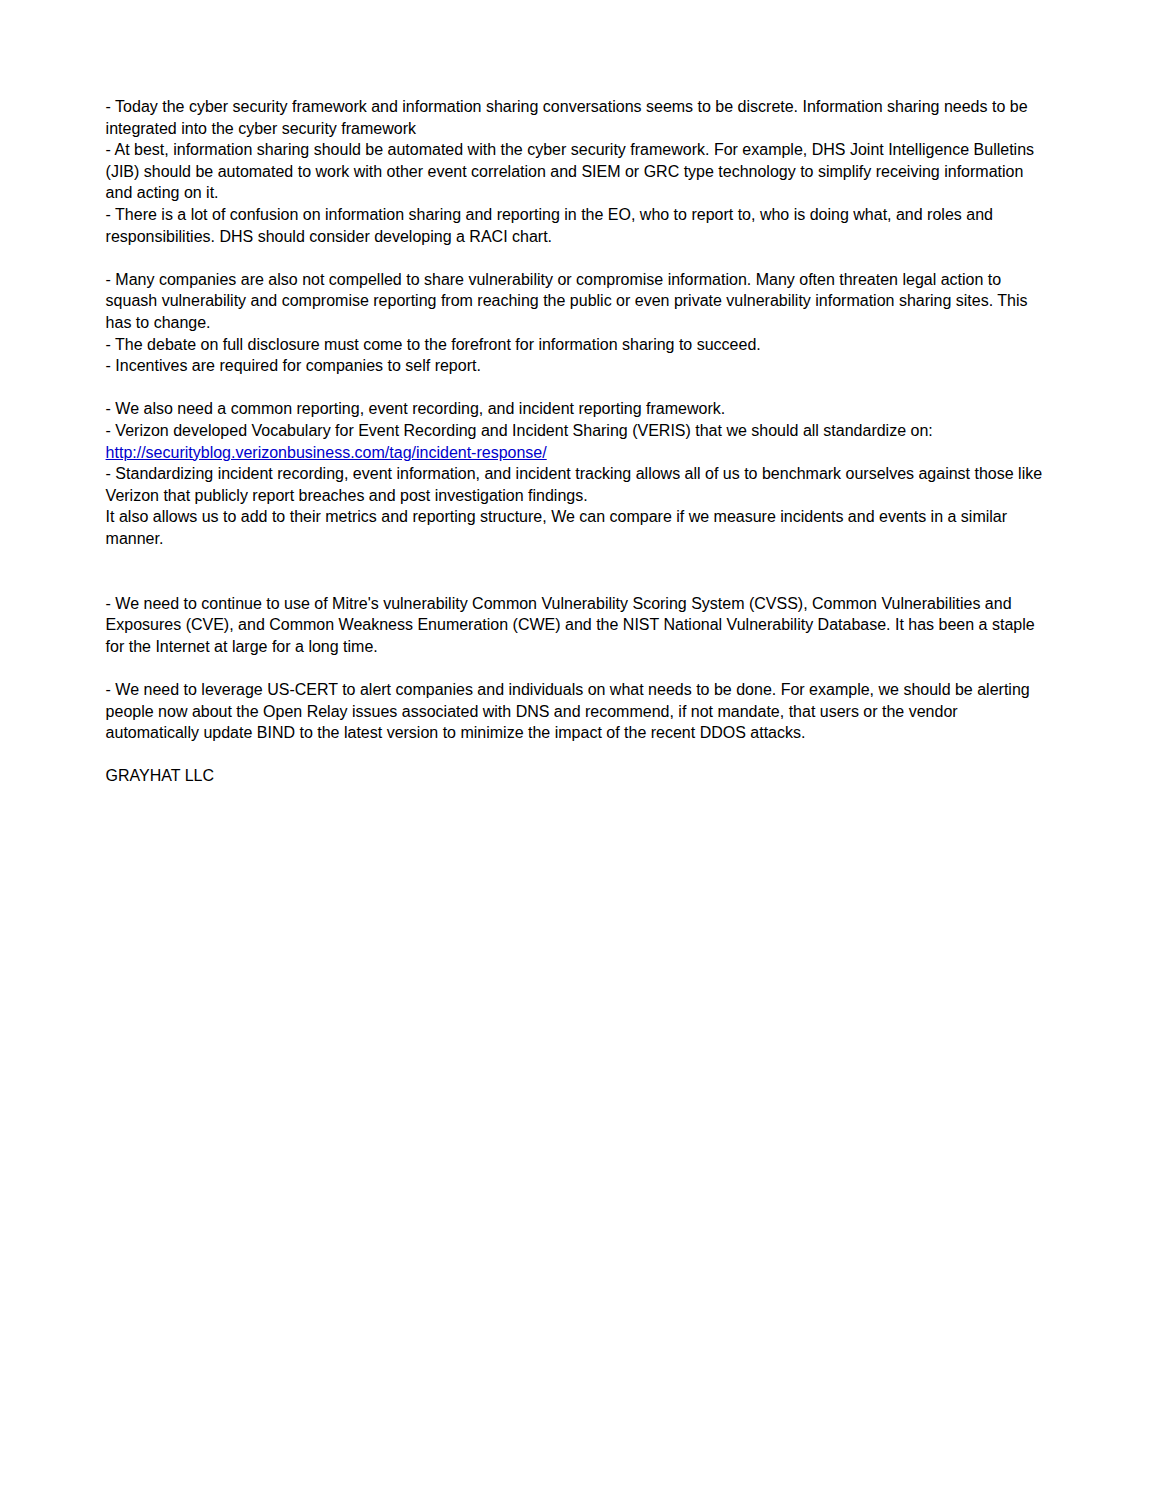- Today the cyber security framework and information sharing conversations seems to be discrete. Information sharing needs to be integrated into the cyber security framework
- At best, information sharing should be automated with the cyber security framework. For example, DHS Joint Intelligence Bulletins
(JIB) should be automated to work with other event correlation and SIEM or GRC type technology to simplify receiving information and acting on it.
- There is a lot of confusion on information sharing and reporting in the EO, who to report to, who is doing what, and roles and responsibilities. DHS should consider developing a RACI chart.
- Many companies are also not compelled to share vulnerability or compromise information. Many often threaten legal action to squash vulnerability and compromise reporting from reaching the public or even private vulnerability information sharing sites. This has to change.
- The debate on full disclosure must come to the forefront for information sharing to succeed.
- Incentives are required for companies to self report.
- We also need a common reporting, event recording, and incident reporting framework.
- Verizon developed Vocabulary for Event Recording and Incident Sharing (VERIS) that we should all standardize on:
http://securityblog.verizonbusiness.com/tag/incident-response/
- Standardizing incident recording, event information, and incident tracking allows all of us to benchmark ourselves against those like Verizon that publicly report breaches and post investigation findings.
It also allows us to add to their metrics and reporting structure, We can compare if we measure incidents and events in a similar manner.
- We need to continue to use of Mitre's vulnerability Common Vulnerability Scoring System (CVSS), Common Vulnerabilities and Exposures (CVE), and Common Weakness Enumeration (CWE) and the NIST National Vulnerability Database. It has been a staple for the Internet at large for a long time.
- We need to leverage US-CERT to alert companies and individuals on what needs to be done. For example, we should be alerting people now about the Open Relay issues associated with DNS and recommend, if not mandate, that users or the vendor automatically update BIND to the latest version to minimize the impact of the recent DDOS attacks.
GRAYHAT LLC